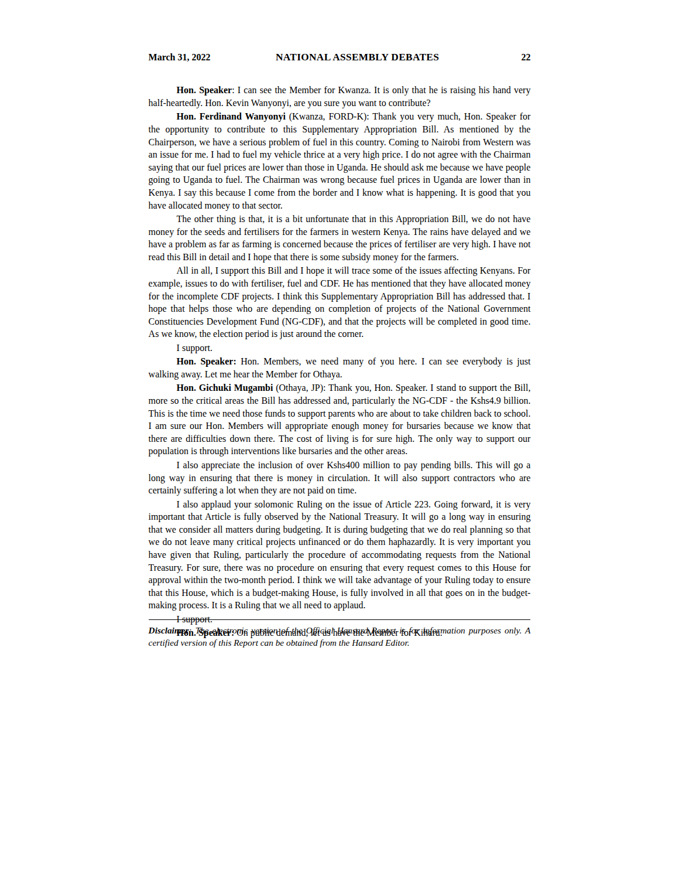March 31, 2022
NATIONAL ASSEMBLY DEBATES
22
Hon. Speaker: I can see the Member for Kwanza. It is only that he is raising his hand very half-heartedly. Hon. Kevin Wanyonyi, are you sure you want to contribute?
Hon. Ferdinand Wanyonyi (Kwanza, FORD-K): Thank you very much, Hon. Speaker for the opportunity to contribute to this Supplementary Appropriation Bill. As mentioned by the Chairperson, we have a serious problem of fuel in this country. Coming to Nairobi from Western was an issue for me. I had to fuel my vehicle thrice at a very high price. I do not agree with the Chairman saying that our fuel prices are lower than those in Uganda. He should ask me because we have people going to Uganda to fuel. The Chairman was wrong because fuel prices in Uganda are lower than in Kenya. I say this because I come from the border and I know what is happening. It is good that you have allocated money to that sector.
The other thing is that, it is a bit unfortunate that in this Appropriation Bill, we do not have money for the seeds and fertilisers for the farmers in western Kenya. The rains have delayed and we have a problem as far as farming is concerned because the prices of fertiliser are very high. I have not read this Bill in detail and I hope that there is some subsidy money for the farmers.
All in all, I support this Bill and I hope it will trace some of the issues affecting Kenyans. For example, issues to do with fertiliser, fuel and CDF. He has mentioned that they have allocated money for the incomplete CDF projects. I think this Supplementary Appropriation Bill has addressed that. I hope that helps those who are depending on completion of projects of the National Government Constituencies Development Fund (NG-CDF), and that the projects will be completed in good time. As we know, the election period is just around the corner.
I support.
Hon. Speaker: Hon. Members, we need many of you here. I can see everybody is just walking away. Let me hear the Member for Othaya.
Hon. Gichuki Mugambi (Othaya, JP): Thank you, Hon. Speaker. I stand to support the Bill, more so the critical areas the Bill has addressed and, particularly the NG-CDF - the Kshs4.9 billion. This is the time we need those funds to support parents who are about to take children back to school. I am sure our Hon. Members will appropriate enough money for bursaries because we know that there are difficulties down there. The cost of living is for sure high. The only way to support our population is through interventions like bursaries and the other areas.
I also appreciate the inclusion of over Kshs400 million to pay pending bills. This will go a long way in ensuring that there is money in circulation. It will also support contractors who are certainly suffering a lot when they are not paid on time.
I also applaud your solomonic Ruling on the issue of Article 223. Going forward, it is very important that Article is fully observed by the National Treasury. It will go a long way in ensuring that we consider all matters during budgeting. It is during budgeting that we do real planning so that we do not leave many critical projects unfinanced or do them haphazardly. It is very important you have given that Ruling, particularly the procedure of accommodating requests from the National Treasury. For sure, there was no procedure on ensuring that every request comes to this House for approval within the two-month period. I think we will take advantage of your Ruling today to ensure that this House, which is a budget-making House, is fully involved in all that goes on in the budget-making process. It is a Ruling that we all need to applaud.
I support.
Hon. Speaker: On public demand, let us have the Member for Kiharu.
Disclaimer: The electronic version of the Official Hansard Report is for information purposes only. A certified version of this Report can be obtained from the Hansard Editor.